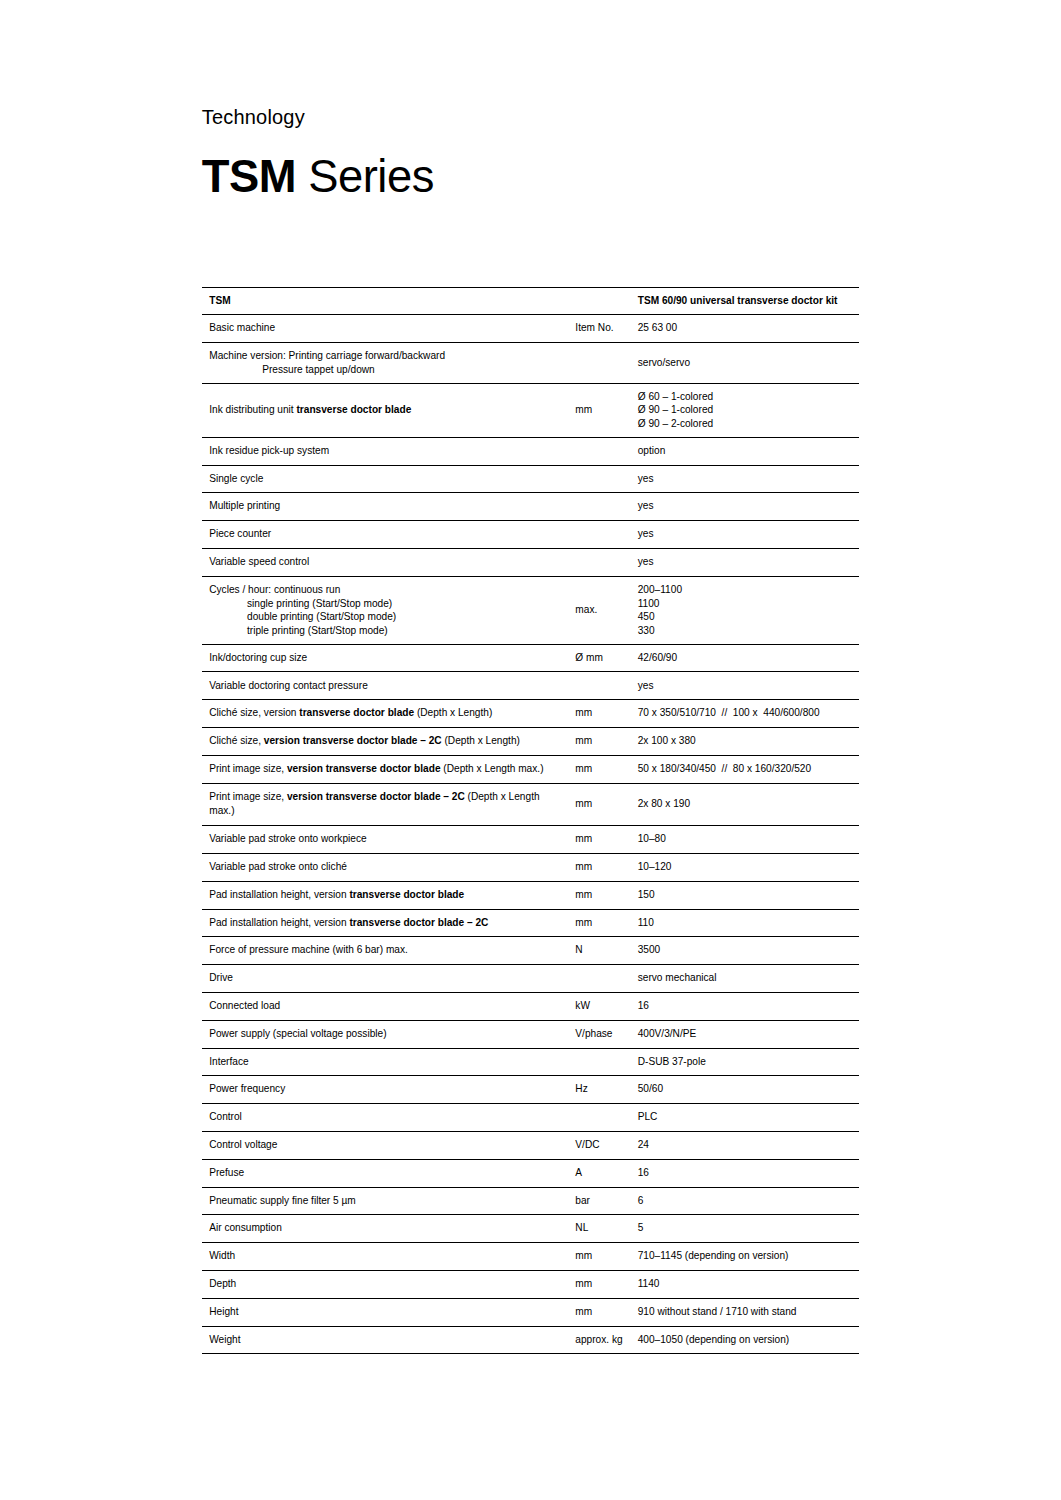Technology
TSM Series
| TSM | | TSM 60/90 universal transverse doctor kit |
| --- | --- | --- |
| Basic machine | Item No. | 25 63 00 |
| Machine version: Printing carriage forward/backward Pressure tappet up/down | | servo/servo |
| Ink distributing unit transverse doctor blade | mm | Ø 60 – 1-colored Ø 90 – 1-colored Ø 90 – 2-colored |
| Ink residue pick-up system | | option |
| Single cycle | | yes |
| Multiple printing | | yes |
| Piece counter | | yes |
| Variable speed control | | yes |
| Cycles / hour: continuous run single printing (Start/Stop mode) double printing (Start/Stop mode) triple printing (Start/Stop mode) | max. | 200–1100 1100 450 330 |
| Ink/doctoring cup size | Ø mm | 42/60/90 |
| Variable doctoring contact pressure | | yes |
| Cliché size, version transverse doctor blade (Depth x Length) | mm | 70 x 350/510/710 // 100 x 440/600/800 |
| Cliché size, version transverse doctor blade – 2C (Depth x Length) | mm | 2x 100 x 380 |
| Print image size, version transverse doctor blade (Depth x Length max.) | mm | 50 x 180/340/450 // 80 x 160/320/520 |
| Print image size, version transverse doctor blade – 2C (Depth x Length max.) | mm | 2x 80 x 190 |
| Variable pad stroke onto workpiece | mm | 10–80 |
| Variable pad stroke onto cliché | mm | 10–120 |
| Pad installation height, version transverse doctor blade | mm | 150 |
| Pad installation height, version transverse doctor blade – 2C | mm | 110 |
| Force of pressure machine (with 6 bar) max. | N | 3500 |
| Drive | | servo mechanical |
| Connected load | kW | 16 |
| Power supply (special voltage possible) | V/phase | 400V/3/N/PE |
| Interface | | D-SUB 37-pole |
| Power frequency | Hz | 50/60 |
| Control | | PLC |
| Control voltage | V/DC | 24 |
| Prefuse | A | 16 |
| Pneumatic supply fine filter 5 µm | bar | 6 |
| Air consumption | NL | 5 |
| Width | mm | 710–1145 (depending on version) |
| Depth | mm | 1140 |
| Height | mm | 910 without stand / 1710 with stand |
| Weight | approx. kg | 400–1050 (depending on version) |